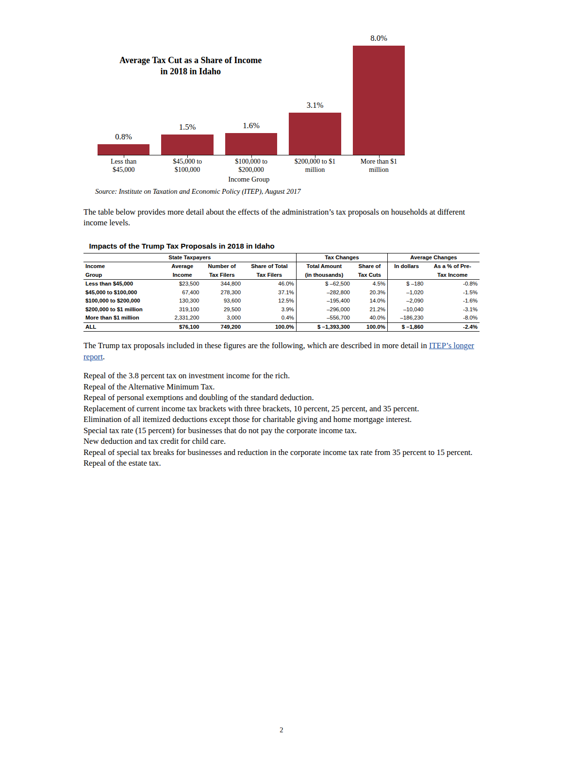Average Tax Cut as a Share of Income
in 2018 in Idaho
0.8%
1.5%
1.6%
3.1%
8.0%
Less than
$45,000
$45,000 to
$100,000
$100,000 to
$200,000
$200,000 to $1
million
More than $1
million
Income Group
Source: Institute on Taxation and Economic Policy (ITEP), August 2017
The table below provides more detail about the effects of the administration’s tax proposals on households at different income levels.
Impacts of the Trump Tax Proposals in 2018 in Idaho
| State Taxpayers | Tax Changes | Average Changes |
| --- | --- | --- |
| Income | Average | Number of | Share of Total | Total Amount | Share of | In dollars | As a % of Pre- |
| Group | Income | Tax Filers | Tax Filers | (in thousands) | Tax Cuts | | Tax Income |
| Less than $45,000 | $23,500 | 344,800 | 46.0% | $ –62,500 | 4.5% | $ –180 | -0.8% |
| $45,000 to $100,000 | 67,400 | 278,300 | 37.1% | –282,800 | 20.3% | –1,020 | -1.5% |
| $100,000 to $200,000 | 130,300 | 93,600 | 12.5% | –195,400 | 14.0% | –2,090 | -1.6% |
| $200,000 to $1 million | 319,100 | 29,500 | 3.9% | –296,000 | 21.2% | –10,040 | -3.1% |
| More than $1 million | 2,331,200 | 3,000 | 0.4% | –556,700 | 40.0% | –186,230 | -8.0% |
| ALL | $76,100 | 749,200 | 100.0% | $ –1,393,300 | 100.0% | $ –1,860 | -2.4% |
The Trump tax proposals included in these figures are the following, which are described in more detail in ITEP’s longer report.
Repeal of the 3.8 percent tax on investment income for the rich.
Repeal of the Alternative Minimum Tax.
Repeal of personal exemptions and doubling of the standard deduction.
Replacement of current income tax brackets with three brackets, 10 percent, 25 percent, and 35 percent.
Elimination of all itemized deductions except those for charitable giving and home mortgage interest.
Special tax rate (15 percent) for businesses that do not pay the corporate income tax.
New deduction and tax credit for child care.
Repeal of special tax breaks for businesses and reduction in the corporate income tax rate from 35 percent to 15 percent.
Repeal of the estate tax.
2